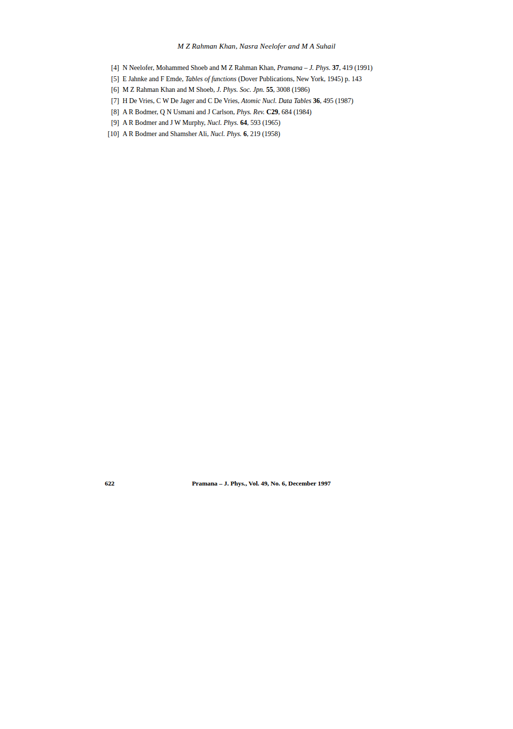M Z Rahman Khan, Nasra Neelofer and M A Suhail
[4] N Neelofer, Mohammed Shoeb and M Z Rahman Khan, Pramana – J. Phys. 37, 419 (1991)
[5] E Jahnke and F Emde, Tables of functions (Dover Publications, New York, 1945) p. 143
[6] M Z Rahman Khan and M Shoeb, J. Phys. Soc. Jpn. 55, 3008 (1986)
[7] H De Vries, C W De Jager and C De Vries, Atomic Nucl. Data Tables 36, 495 (1987)
[8] A R Bodmer, Q N Usmani and J Carlson, Phys. Rev. C29, 684 (1984)
[9] A R Bodmer and J W Murphy, Nucl. Phys. 64, 593 (1965)
[10] A R Bodmer and Shamsher Ali, Nucl. Phys. 6, 219 (1958)
622
Pramana – J. Phys., Vol. 49, No. 6, December 1997